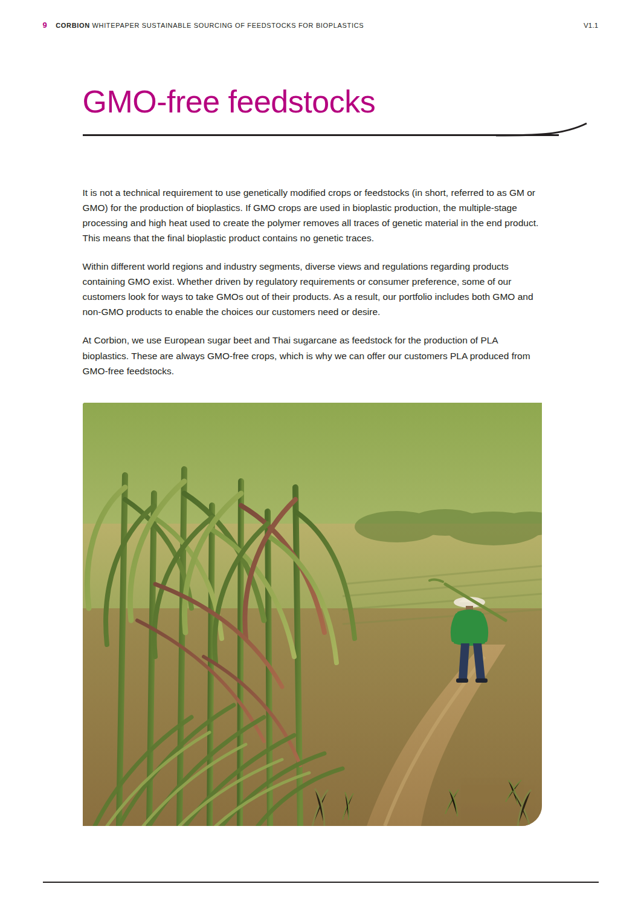9 CORBION WHITEPAPER SUSTAINABLE SOURCING OF FEEDSTOCKS FOR BIOPLASTICS
V1.1
GMO-free feedstocks
It is not a technical requirement to use genetically modified crops or feedstocks (in short, referred to as GM or GMO) for the production of bioplastics. If GMO crops are used in bioplastic production, the multiple-stage processing and high heat used to create the polymer removes all traces of genetic material in the end product. This means that the final bioplastic product contains no genetic traces.
Within different world regions and industry segments, diverse views and regulations regarding products containing GMO exist. Whether driven by regulatory requirements or consumer preference, some of our customers look for ways to take GMOs out of their products. As a result, our portfolio includes both GMO and non-GMO products to enable the choices our customers need or desire.
At Corbion, we use European sugar beet and Thai sugarcane as feedstock for the production of PLA bioplastics. These are always GMO-free crops, which is why we can offer our customers PLA produced from GMO-free feedstocks.